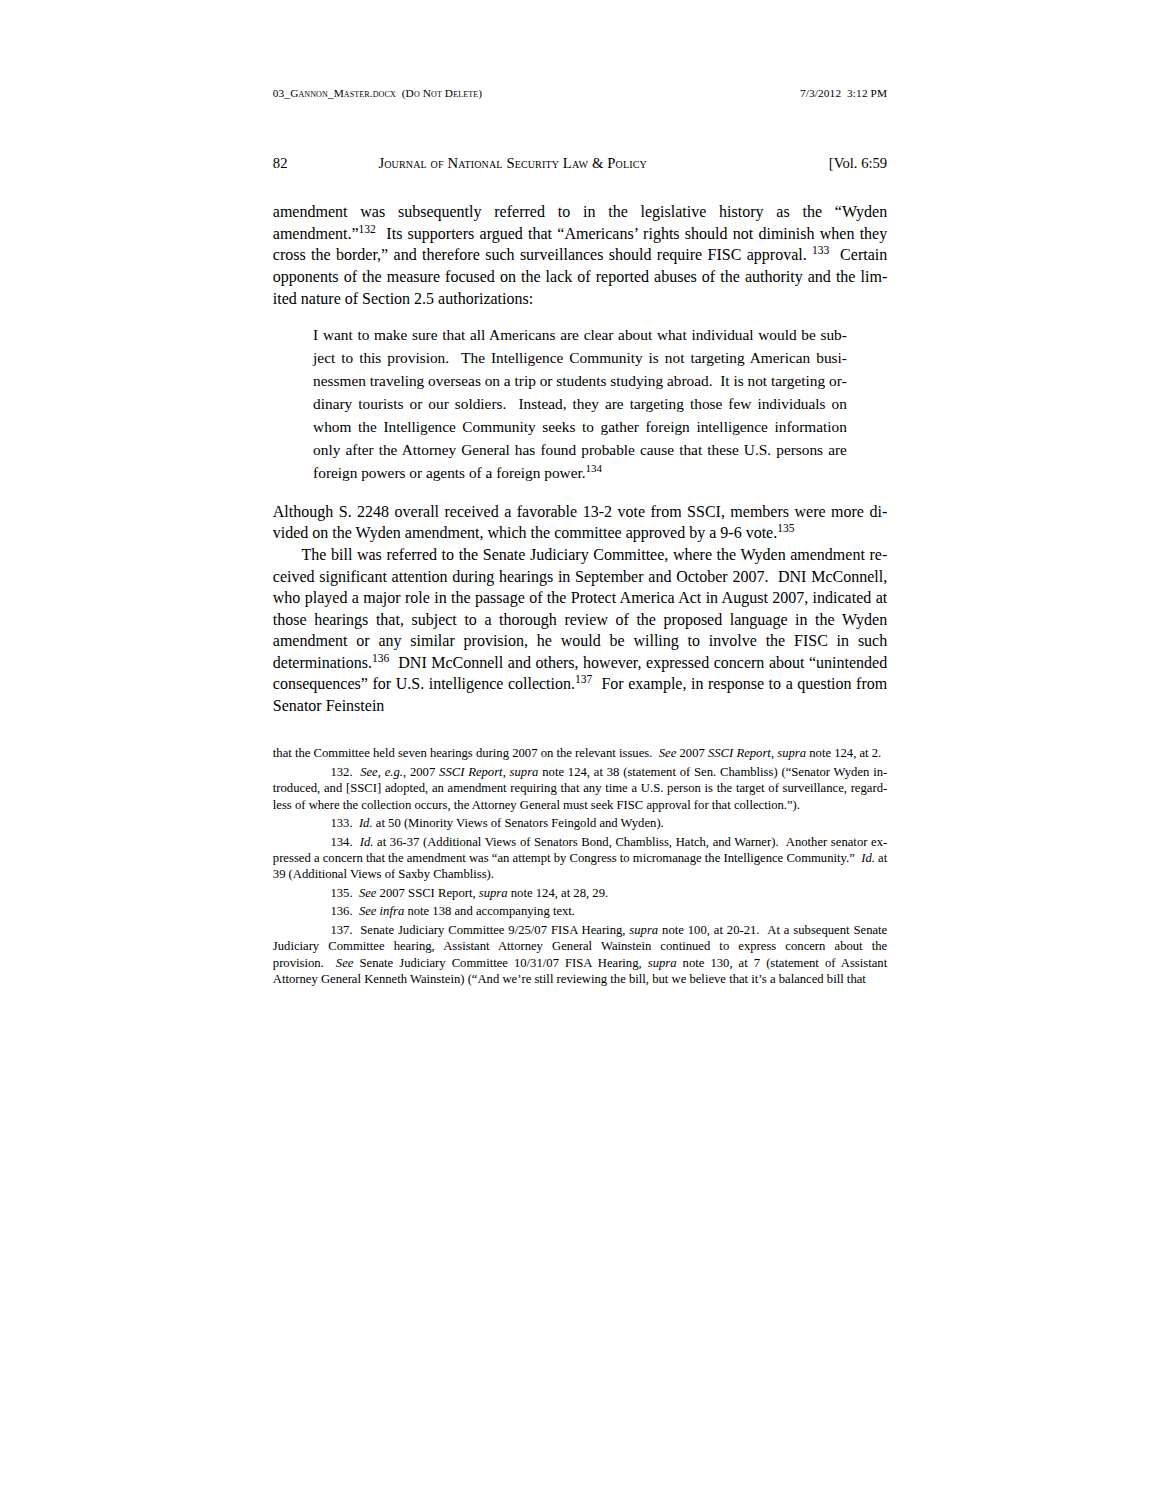03_Gannon_Master.docx (Do Not Delete)
7/3/2012 3:12 PM
82
Journal of National Security Law & Policy
[Vol. 6:59
amendment was subsequently referred to in the legislative history as the “Wyden amendment.”132 Its supporters argued that “Americans’ rights should not diminish when they cross the border,” and therefore such surveillances should require FISC approval. 133 Certain opponents of the measure focused on the lack of reported abuses of the authority and the limited nature of Section 2.5 authorizations:
I want to make sure that all Americans are clear about what individual would be subject to this provision. The Intelligence Community is not targeting American businessmen traveling overseas on a trip or students studying abroad. It is not targeting ordinary tourists or our soldiers. Instead, they are targeting those few individuals on whom the Intelligence Community seeks to gather foreign intelligence information only after the Attorney General has found probable cause that these U.S. persons are foreign powers or agents of a foreign power.134
Although S. 2248 overall received a favorable 13-2 vote from SSCI, members were more divided on the Wyden amendment, which the committee approved by a 9-6 vote.135
The bill was referred to the Senate Judiciary Committee, where the Wyden amendment received significant attention during hearings in September and October 2007. DNI McConnell, who played a major role in the passage of the Protect America Act in August 2007, indicated at those hearings that, subject to a thorough review of the proposed language in the Wyden amendment or any similar provision, he would be willing to involve the FISC in such determinations.136 DNI McConnell and others, however, expressed concern about “unintended consequences” for U.S. intelligence collection.137 For example, in response to a question from Senator Feinstein
that the Committee held seven hearings during 2007 on the relevant issues. See 2007 SSCI Report, supra note 124, at 2.
132. See, e.g., 2007 SSCI Report, supra note 124, at 38 (statement of Sen. Chambliss) (“Senator Wyden introduced, and [SSCI] adopted, an amendment requiring that any time a U.S. person is the target of surveillance, regardless of where the collection occurs, the Attorney General must seek FISC approval for that collection.”).
133. Id. at 50 (Minority Views of Senators Feingold and Wyden).
134. Id. at 36-37 (Additional Views of Senators Bond, Chambliss, Hatch, and Warner). Another senator expressed a concern that the amendment was “an attempt by Congress to micromanage the Intelligence Community.” Id. at 39 (Additional Views of Saxby Chambliss).
135. See 2007 SSCI Report, supra note 124, at 28, 29.
136. See infra note 138 and accompanying text.
137. Senate Judiciary Committee 9/25/07 FISA Hearing, supra note 100, at 20-21. At a subsequent Senate Judiciary Committee hearing, Assistant Attorney General Wainstein continued to express concern about the provision. See Senate Judiciary Committee 10/31/07 FISA Hearing, supra note 130, at 7 (statement of Assistant Attorney General Kenneth Wainstein) (“And we’re still reviewing the bill, but we believe that it’s a balanced bill that